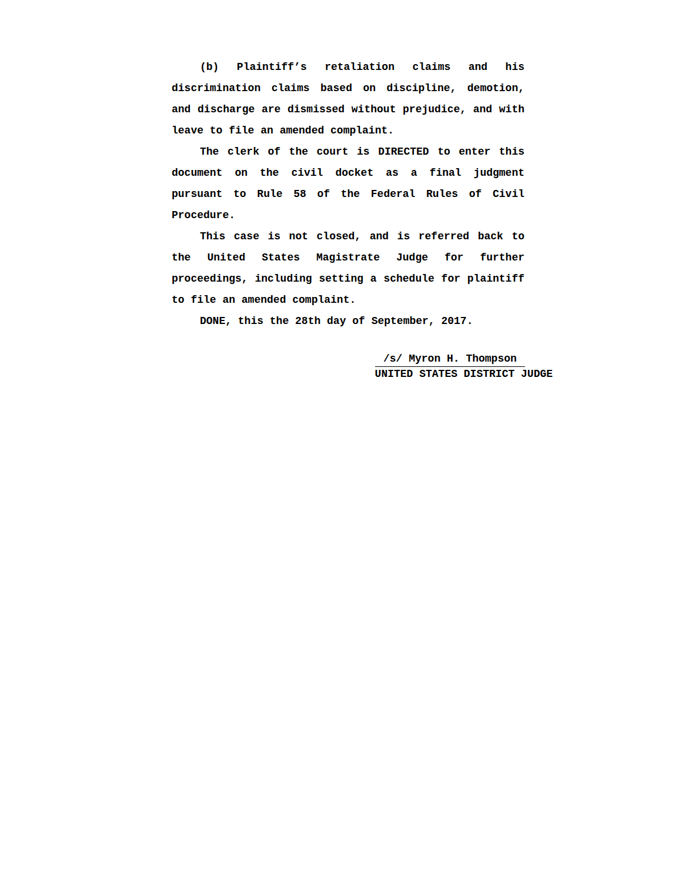(b) Plaintiff’s retaliation claims and his discrimination claims based on discipline, demotion, and discharge are dismissed without prejudice, and with leave to file an amended complaint.
The clerk of the court is DIRECTED to enter this document on the civil docket as a final judgment pursuant to Rule 58 of the Federal Rules of Civil Procedure.
This case is not closed, and is referred back to the United States Magistrate Judge for further proceedings, including setting a schedule for plaintiff to file an amended complaint.
DONE, this the 28th day of September, 2017.
/s/ Myron H. Thompson UNITED STATES DISTRICT JUDGE